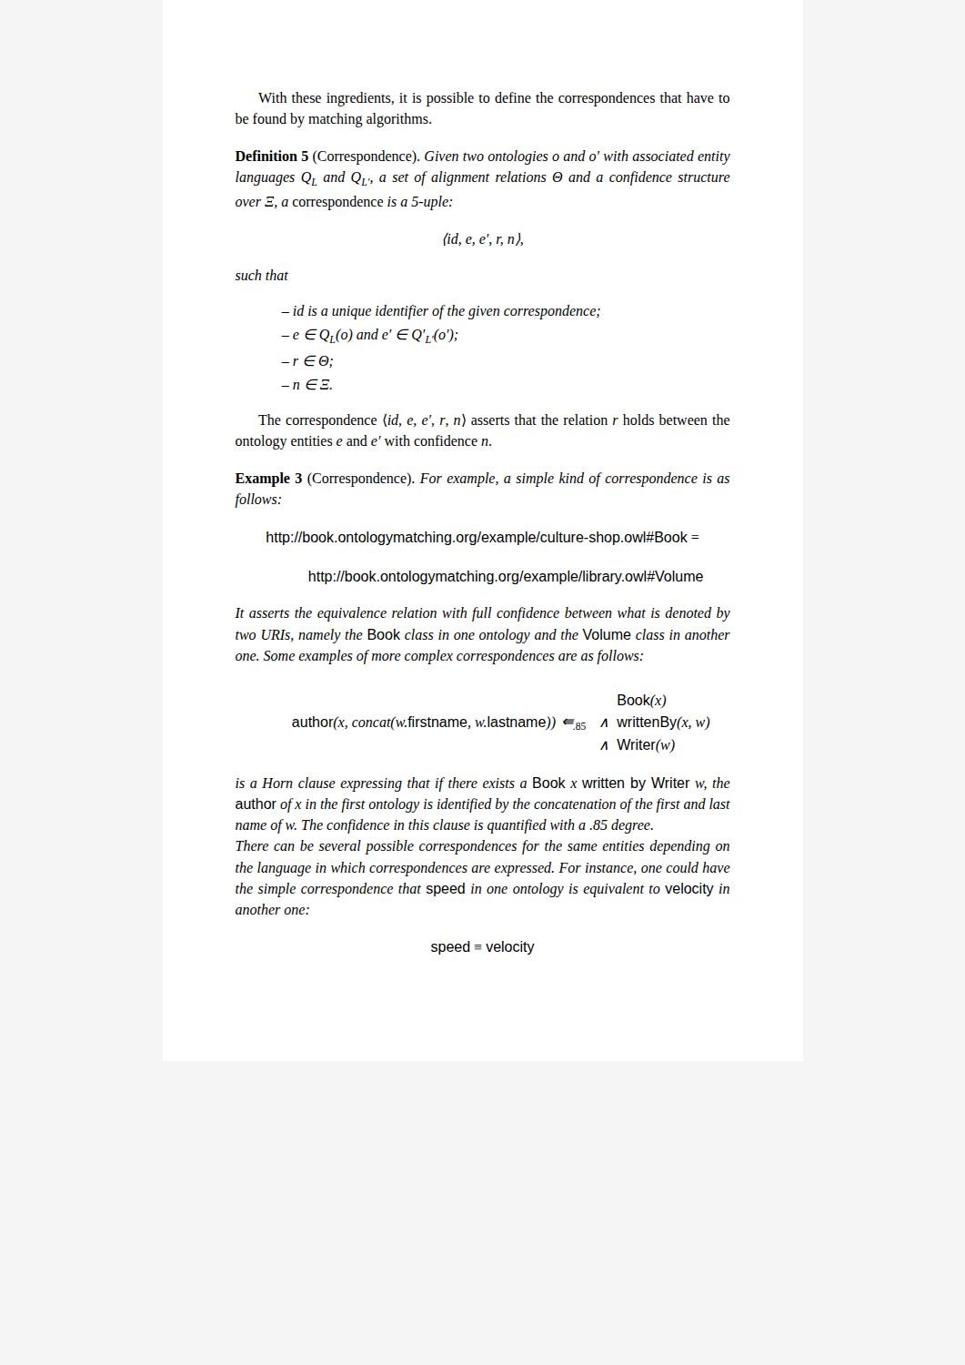With these ingredients, it is possible to define the correspondences that have to be found by matching algorithms.
Definition 5 (Correspondence). Given two ontologies o and o′ with associated entity languages QL and QL′, a set of alignment relations Θ and a confidence structure over Ξ, a correspondence is a 5-uple:
⟨id, e, e′, r, n⟩,
such that
id is a unique identifier of the given correspondence;
e ∈ QL(o) and e′ ∈ Q′L′(o′);
r ∈ Θ;
n ∈ Ξ.
The correspondence ⟨id, e, e′, r, n⟩ asserts that the relation r holds between the ontology entities e and e′ with confidence n.
Example 3 (Correspondence). For example, a simple kind of correspondence is as follows:
http://book.ontologymatching.org/example/culture-shop.owl#Book =
http://book.ontologymatching.org/example/library.owl#Volume
It asserts the equivalence relation with full confidence between what is denoted by two URIs, namely the Book class in one ontology and the Volume class in another one. Some examples of more complex correspondences are as follows:
| | | | Book ( x ) |
| author ( x , concat ( w . firstname , w . lastname )) | ⇚ .85 | ∧ | writtenBy ( x , w ) |
| | | ∧ | Writer ( w ) |
is a Horn clause expressing that if there exists a Book x written by Writer w, the author of x in the first ontology is identified by the concatenation of the first and last name of w. The confidence in this clause is quantified with a .85 degree.
There can be several possible correspondences for the same entities depending on the language in which correspondences are expressed. For instance, one could have the simple correspondence that speed in one ontology is equivalent to velocity in another one:
speed ≡ velocity